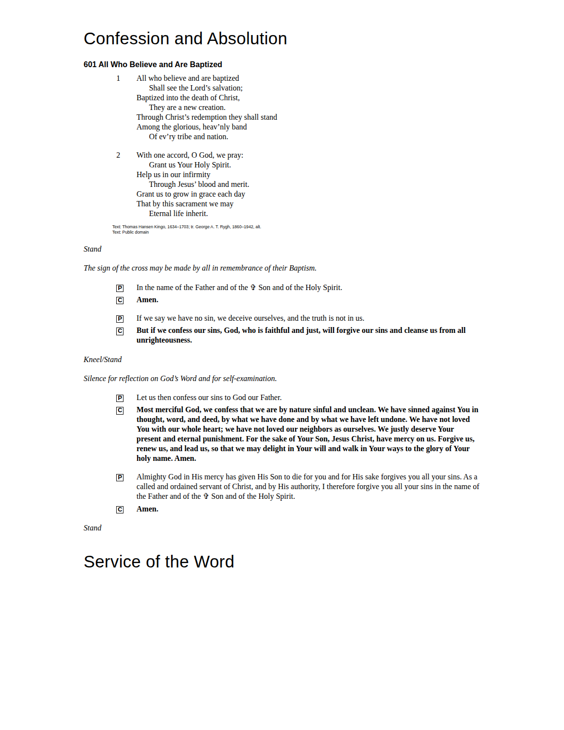Confession and Absolution
601 All Who Believe and Are Baptized
1
All who believe and are baptized
Shall see the Lord’s salvation;
Baptized into the death of Christ,
They are a new creation.
Through Christ’s redemption they shall stand
Among the glorious, heav’nly band
Of ev’ry tribe and nation.
2
With one accord, O God, we pray:
Grant us Your Holy Spirit.
Help us in our infirmity
Through Jesus’ blood and merit.
Grant us to grow in grace each day
That by this sacrament we may
Eternal life inherit.
Text: Thomas Hansen Kingo, 1634–1703; tr. George A. T. Rygh, 1860–1942, alt.
Text: Public domain
Stand
The sign of the cross may be made by all in remembrance of their Baptism.
P
In the name of the Father and of the ✞ Son and of the Holy Spirit.
C
Amen.
P
If we say we have no sin, we deceive ourselves, and the truth is not in us.
C
But if we confess our sins, God, who is faithful and just, will forgive our sins and cleanse us from all unrighteousness.
Kneel/Stand
Silence for reflection on God’s Word and for self-examination.
P
Let us then confess our sins to God our Father.
C
Most merciful God, we confess that we are by nature sinful and unclean. We have sinned against You in thought, word, and deed, by what we have done and by what we have left undone. We have not loved You with our whole heart; we have not loved our neighbors as ourselves. We justly deserve Your present and eternal punishment. For the sake of Your Son, Jesus Christ, have mercy on us. Forgive us, renew us, and lead us, so that we may delight in Your will and walk in Your ways to the glory of Your holy name. Amen.
P
Almighty God in His mercy has given His Son to die for you and for His sake forgives you all your sins. As a called and ordained servant of Christ, and by His authority, I therefore forgive you all your sins in the name of the Father and of the ✞ Son and of the Holy Spirit.
C
Amen.
Stand
Service of the Word